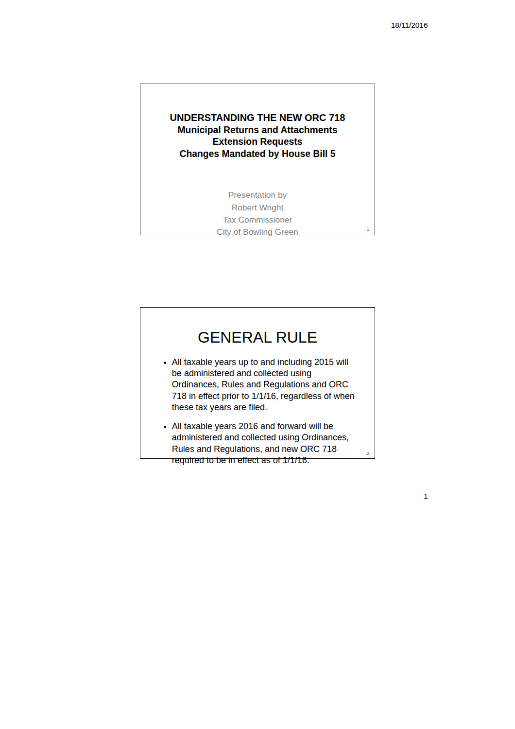18/11/2016
UNDERSTANDING THE NEW ORC 718
Municipal Returns and Attachments
Extension Requests
Changes Mandated by House Bill 5
Presentation by
Robert Wright
Tax Commissioner
City of Bowling Green
1
GENERAL RULE
All taxable years up to and including 2015 will be administered and collected using Ordinances, Rules and Regulations and ORC 718 in effect prior to 1/1/16, regardless of when these tax years are filed.
All taxable years 2016 and forward will be administered and collected using Ordinances, Rules and Regulations, and new ORC 718 required to be in effect as of 1/1/16.
2
1